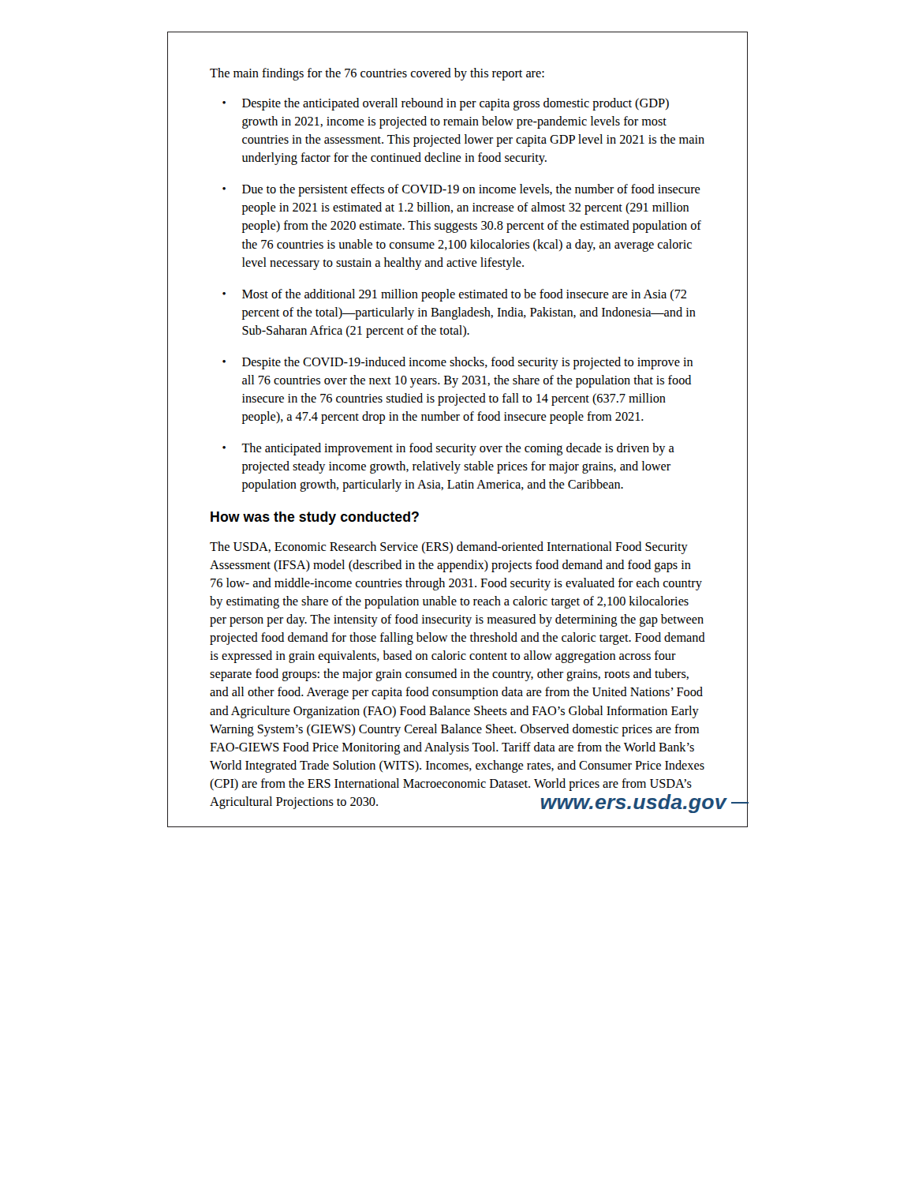The main findings for the 76 countries covered by this report are:
Despite the anticipated overall rebound in per capita gross domestic product (GDP) growth in 2021, income is projected to remain below pre-pandemic levels for most countries in the assessment. This projected lower per capita GDP level in 2021 is the main underlying factor for the continued decline in food security.
Due to the persistent effects of COVID-19 on income levels, the number of food insecure people in 2021 is estimated at 1.2 billion, an increase of almost 32 percent (291 million people) from the 2020 estimate. This suggests 30.8 percent of the estimated population of the 76 countries is unable to consume 2,100 kilocalories (kcal) a day, an average caloric level necessary to sustain a healthy and active lifestyle.
Most of the additional 291 million people estimated to be food insecure are in Asia (72 percent of the total)—particularly in Bangladesh, India, Pakistan, and Indonesia—and in Sub-Saharan Africa (21 percent of the total).
Despite the COVID-19-induced income shocks, food security is projected to improve in all 76 countries over the next 10 years. By 2031, the share of the population that is food insecure in the 76 countries studied is projected to fall to 14 percent (637.7 million people), a 47.4 percent drop in the number of food insecure people from 2021.
The anticipated improvement in food security over the coming decade is driven by a projected steady income growth, relatively stable prices for major grains, and lower population growth, particularly in Asia, Latin America, and the Caribbean.
How was the study conducted?
The USDA, Economic Research Service (ERS) demand-oriented International Food Security Assessment (IFSA) model (described in the appendix) projects food demand and food gaps in 76 low- and middle-income countries through 2031. Food security is evaluated for each country by estimating the share of the population unable to reach a caloric target of 2,100 kilocalories per person per day. The intensity of food insecurity is measured by determining the gap between projected food demand for those falling below the threshold and the caloric target. Food demand is expressed in grain equivalents, based on caloric content to allow aggregation across four separate food groups: the major grain consumed in the country, other grains, roots and tubers, and all other food. Average per capita food consumption data are from the United Nations’ Food and Agriculture Organization (FAO) Food Balance Sheets and FAO’s Global Information Early Warning System’s (GIEWS) Country Cereal Balance Sheet. Observed domestic prices are from FAO-GIEWS Food Price Monitoring and Analysis Tool. Tariff data are from the World Bank’s World Integrated Trade Solution (WITS). Incomes, exchange rates, and Consumer Price Indexes (CPI) are from the ERS International Macroeconomic Dataset. World prices are from USDA’s Agricultural Projections to 2030.
www.ers.usda.gov